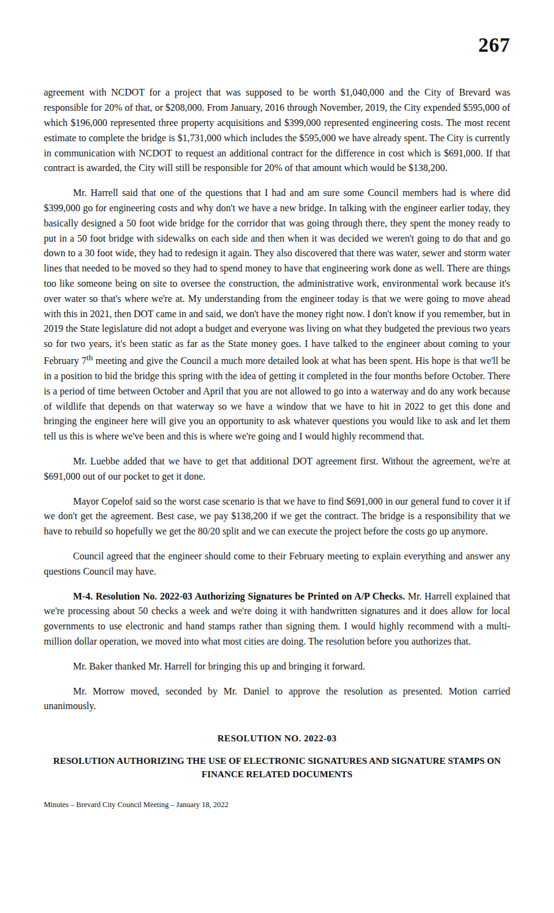267
agreement with NCDOT for a project that was supposed to be worth $1,040,000 and the City of Brevard was responsible for 20% of that, or $208,000. From January, 2016 through November, 2019, the City expended $595,000 of which $196,000 represented three property acquisitions and $399,000 represented engineering costs. The most recent estimate to complete the bridge is $1,731,000 which includes the $595,000 we have already spent. The City is currently in communication with NCDOT to request an additional contract for the difference in cost which is $691,000. If that contract is awarded, the City will still be responsible for 20% of that amount which would be $138,200.
Mr. Harrell said that one of the questions that I had and am sure some Council members had is where did $399,000 go for engineering costs and why don't we have a new bridge. In talking with the engineer earlier today, they basically designed a 50 foot wide bridge for the corridor that was going through there, they spent the money ready to put in a 50 foot bridge with sidewalks on each side and then when it was decided we weren't going to do that and go down to a 30 foot wide, they had to redesign it again. They also discovered that there was water, sewer and storm water lines that needed to be moved so they had to spend money to have that engineering work done as well. There are things too like someone being on site to oversee the construction, the administrative work, environmental work because it's over water so that's where we're at. My understanding from the engineer today is that we were going to move ahead with this in 2021, then DOT came in and said, we don't have the money right now. I don't know if you remember, but in 2019 the State legislature did not adopt a budget and everyone was living on what they budgeted the previous two years so for two years, it's been static as far as the State money goes. I have talked to the engineer about coming to your February 7th meeting and give the Council a much more detailed look at what has been spent. His hope is that we'll be in a position to bid the bridge this spring with the idea of getting it completed in the four months before October. There is a period of time between October and April that you are not allowed to go into a waterway and do any work because of wildlife that depends on that waterway so we have a window that we have to hit in 2022 to get this done and bringing the engineer here will give you an opportunity to ask whatever questions you would like to ask and let them tell us this is where we've been and this is where we're going and I would highly recommend that.
Mr. Luebbe added that we have to get that additional DOT agreement first. Without the agreement, we're at $691,000 out of our pocket to get it done.
Mayor Copelof said so the worst case scenario is that we have to find $691,000 in our general fund to cover it if we don't get the agreement. Best case, we pay $138,200 if we get the contract. The bridge is a responsibility that we have to rebuild so hopefully we get the 80/20 split and we can execute the project before the costs go up anymore.
Council agreed that the engineer should come to their February meeting to explain everything and answer any questions Council may have.
M-4. Resolution No. 2022-03 Authorizing Signatures be Printed on A/P Checks. Mr. Harrell explained that we're processing about 50 checks a week and we're doing it with handwritten signatures and it does allow for local governments to use electronic and hand stamps rather than signing them. I would highly recommend with a multi-million dollar operation, we moved into what most cities are doing. The resolution before you authorizes that.
Mr. Baker thanked Mr. Harrell for bringing this up and bringing it forward.
Mr. Morrow moved, seconded by Mr. Daniel to approve the resolution as presented. Motion carried unanimously.
RESOLUTION NO. 2022-03
RESOLUTION AUTHORIZING THE USE OF ELECTRONIC SIGNATURES AND SIGNATURE STAMPS ON
FINANCE RELATED DOCUMENTS
Minutes – Brevard City Council Meeting – January 18, 2022